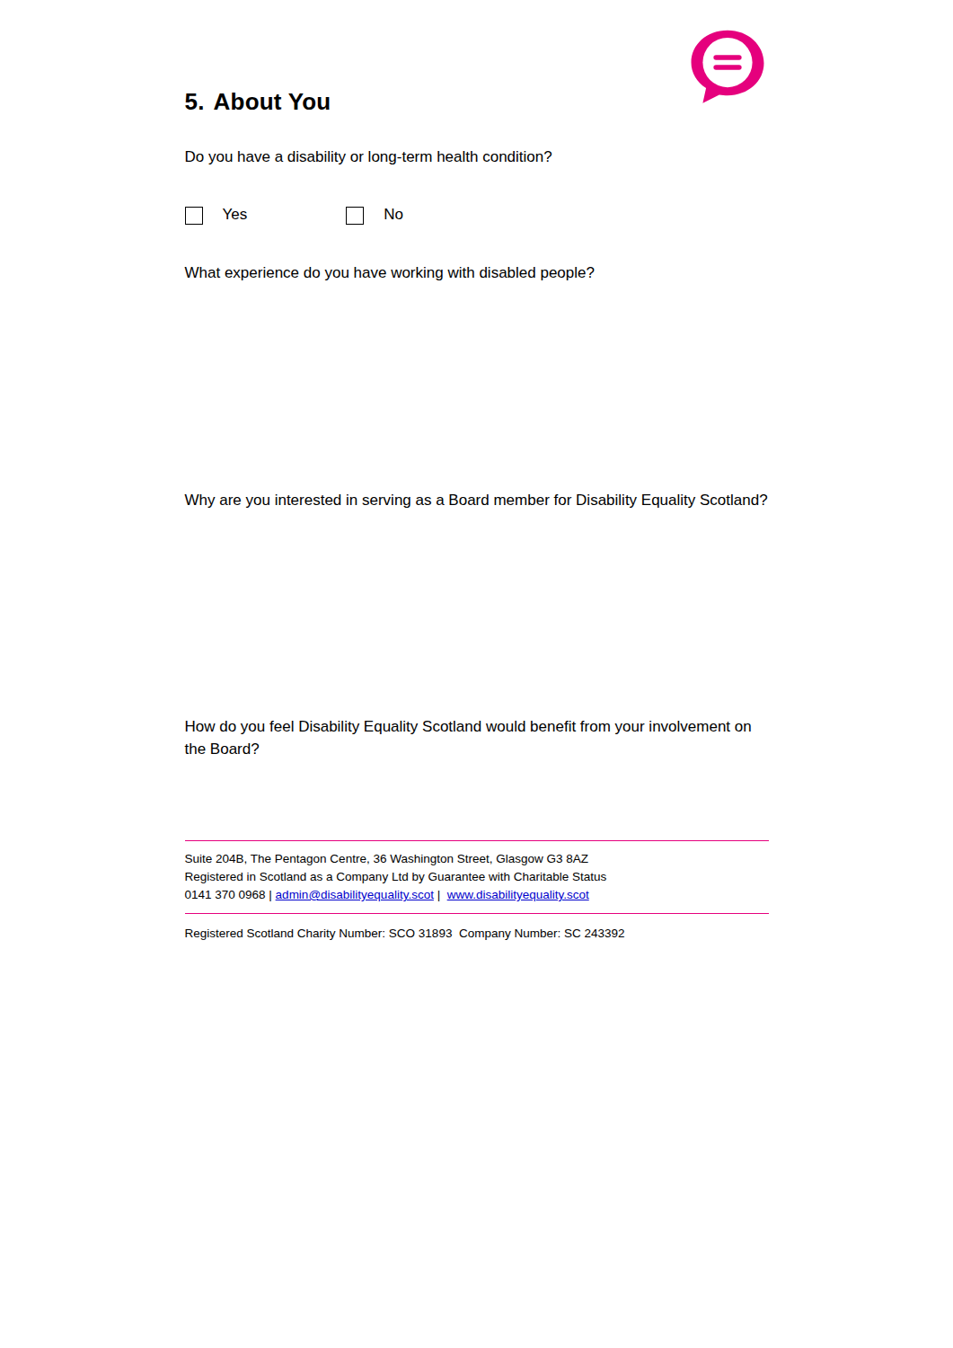5. About You
Do you have a disability or long-term health condition?
Yes No
What experience do you have working with disabled people?
Why are you interested in serving as a Board member for Disability Equality Scotland?
How do you feel Disability Equality Scotland would benefit from your involvement on the Board?
Suite 204B, The Pentagon Centre, 36 Washington Street, Glasgow G3 8AZ
Registered in Scotland as a Company Ltd by Guarantee with Charitable Status
0141 370 0968 | admin@disabilityequality.scot | www.disabilityequality.scot
Registered Scotland Charity Number: SCO 31893 Company Number: SC 243392